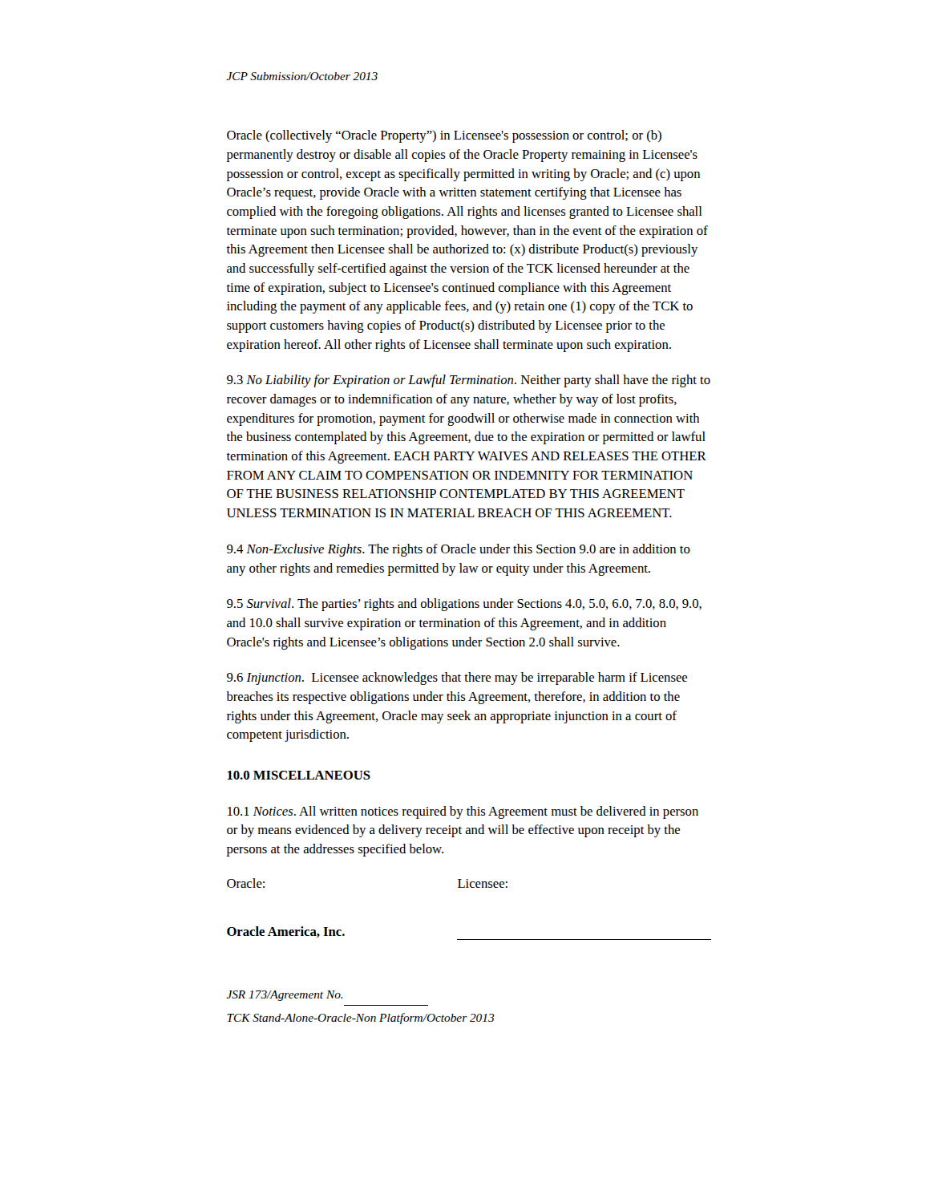JCP Submission/October 2013
Oracle (collectively “Oracle Property”) in Licensee's possession or control; or (b) permanently destroy or disable all copies of the Oracle Property remaining in Licensee's possession or control, except as specifically permitted in writing by Oracle; and (c) upon Oracle’s request, provide Oracle with a written statement certifying that Licensee has complied with the foregoing obligations. All rights and licenses granted to Licensee shall terminate upon such termination; provided, however, than in the event of the expiration of this Agreement then Licensee shall be authorized to: (x) distribute Product(s) previously and successfully self-certified against the version of the TCK licensed hereunder at the time of expiration, subject to Licensee's continued compliance with this Agreement including the payment of any applicable fees, and (y) retain one (1) copy of the TCK to support customers having copies of Product(s) distributed by Licensee prior to the expiration hereof. All other rights of Licensee shall terminate upon such expiration.
9.3 No Liability for Expiration or Lawful Termination. Neither party shall have the right to recover damages or to indemnification of any nature, whether by way of lost profits, expenditures for promotion, payment for goodwill or otherwise made in connection with the business contemplated by this Agreement, due to the expiration or permitted or lawful termination of this Agreement. EACH PARTY WAIVES AND RELEASES THE OTHER FROM ANY CLAIM TO COMPENSATION OR INDEMNITY FOR TERMINATION OF THE BUSINESS RELATIONSHIP CONTEMPLATED BY THIS AGREEMENT UNLESS TERMINATION IS IN MATERIAL BREACH OF THIS AGREEMENT.
9.4 Non-Exclusive Rights. The rights of Oracle under this Section 9.0 are in addition to any other rights and remedies permitted by law or equity under this Agreement.
9.5 Survival. The parties’ rights and obligations under Sections 4.0, 5.0, 6.0, 7.0, 8.0, 9.0, and 10.0 shall survive expiration or termination of this Agreement, and in addition Oracle's rights and Licensee’s obligations under Section 2.0 shall survive.
9.6 Injunction. Licensee acknowledges that there may be irreparable harm if Licensee breaches its respective obligations under this Agreement, therefore, in addition to the rights under this Agreement, Oracle may seek an appropriate injunction in a court of competent jurisdiction.
10.0 MISCELLANEOUS
10.1 Notices. All written notices required by this Agreement must be delivered in person or by means evidenced by a delivery receipt and will be effective upon receipt by the persons at the addresses specified below.
| Oracle: | Licensee: |
| Oracle America, Inc. | |
JSR 173/Agreement No.
TCK Stand-Alone-Oracle-Non Platform/October 2013